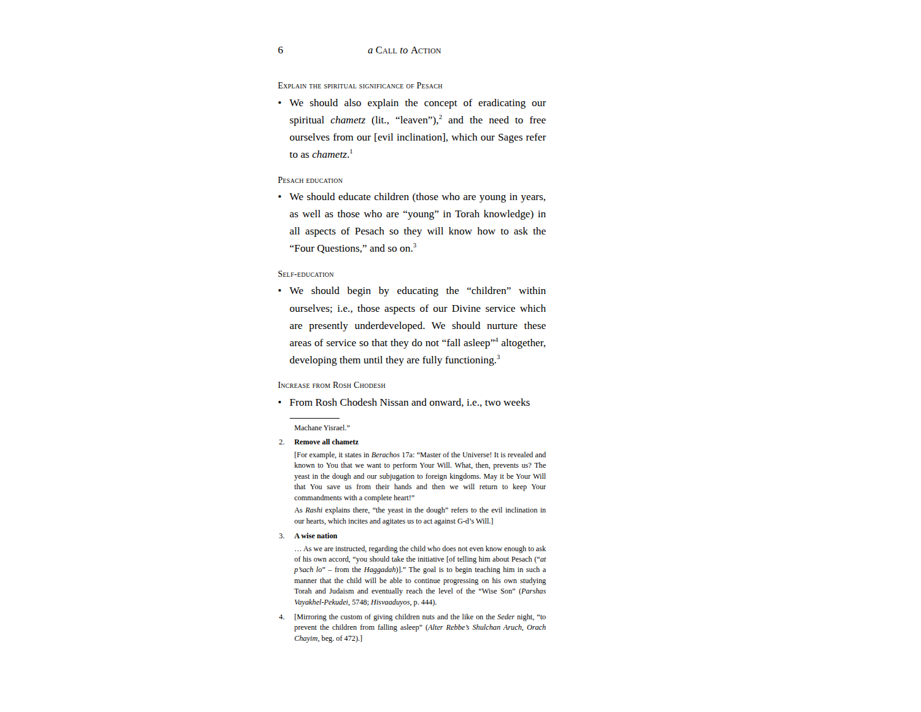6
a Call to Action
Explain the spiritual significance of Pesach
We should also explain the concept of eradicating our spiritual chametz (lit., “leaven”),2 and the need to free ourselves from our [evil inclination], which our Sages refer to as chametz.1
Pesach education
We should educate children (those who are young in years, as well as those who are “young” in Torah knowledge) in all aspects of Pesach so they will know how to ask the “Four Questions,” and so on.3
Self-education
We should begin by educating the “children” within ourselves; i.e., those aspects of our Divine service which are presently underdeveloped. We should nurture these areas of service so that they do not “fall asleep”4 altogether, developing them until they are fully functioning.3
Increase from Rosh Chodesh
From Rosh Chodesh Nissan and onward, i.e., two weeks
Machane Yisrael.”
2.
Remove all chametz
[For example, it states in Berachos 17a: “Master of the Universe! It is revealed and known to You that we want to perform Your Will. What, then, prevents us? The yeast in the dough and our subjugation to foreign kingdoms. May it be Your Will that You save us from their hands and then we will return to keep Your commandments with a complete heart!”
As Rashi explains there, “the yeast in the dough” refers to the evil inclination in our hearts, which incites and agitates us to act against G‑d’s Will.]
3.
A wise nation
… As we are instructed, regarding the child who does not even know enough to ask of his own accord, “you should take the initiative [of telling him about Pesach (“at p’sach lo” – from the Haggadah)].” The goal is to begin teaching him in such a manner that the child will be able to continue progressing on his own studying Torah and Judaism and eventually reach the level of the “Wise Son” (Parshas Vayakhel-Pekudei, 5748; Hisvaaduyos, p. 444).
4.
[Mirroring the custom of giving children nuts and the like on the Seder night, “to prevent the children from falling asleep” (Alter Rebbe’s Shulchan Aruch, Orach Chayim, beg. of 472).]